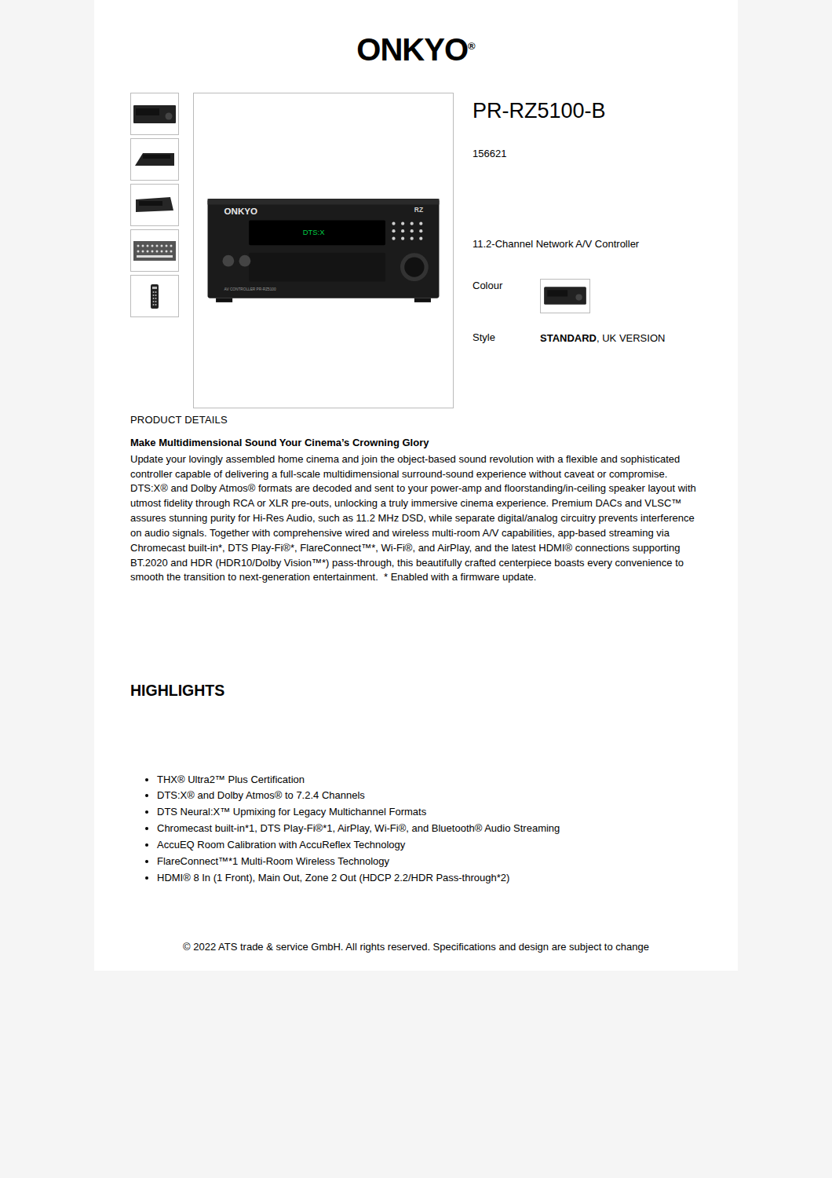ONKYO®
PR-RZ5100-B
156621
11.2-Channel Network A/V Controller
Colour
Style
STANDARD, UK VERSION
PRODUCT DETAILS
Make Multidimensional Sound Your Cinema’s Crowning Glory
Update your lovingly assembled home cinema and join the object-based sound revolution with a flexible and sophisticated controller capable of delivering a full-scale multidimensional surround-sound experience without caveat or compromise. DTS:X® and Dolby Atmos® formats are decoded and sent to your power-amp and floorstanding/in-ceiling speaker layout with utmost fidelity through RCA or XLR pre-outs, unlocking a truly immersive cinema experience. Premium DACs and VLSC™ assures stunning purity for Hi-Res Audio, such as 11.2 MHz DSD, while separate digital/analog circuitry prevents interference on audio signals. Together with comprehensive wired and wireless multi-room A/V capabilities, app-based streaming via Chromecast built-in*, DTS Play-Fi®*, FlareConnect™*, Wi-Fi®, and AirPlay, and the latest HDMI® connections supporting BT.2020 and HDR (HDR10/Dolby Vision™*) pass-through, this beautifully crafted centerpiece boasts every convenience to smooth the transition to next-generation entertainment. * Enabled with a firmware update.
HIGHLIGHTS
THX® Ultra2™ Plus Certification
DTS:X® and Dolby Atmos® to 7.2.4 Channels
DTS Neural:X™ Upmixing for Legacy Multichannel Formats
Chromecast built-in*1, DTS Play-Fi®*1, AirPlay, Wi-Fi®, and Bluetooth® Audio Streaming
AccuEQ Room Calibration with AccuReflex Technology
FlareConnect™*1 Multi-Room Wireless Technology
HDMI® 8 In (1 Front), Main Out, Zone 2 Out (HDCP 2.2/HDR Pass-through*2)
© 2022 ATS trade & service GmbH. All rights reserved. Specifications and design are subject to change